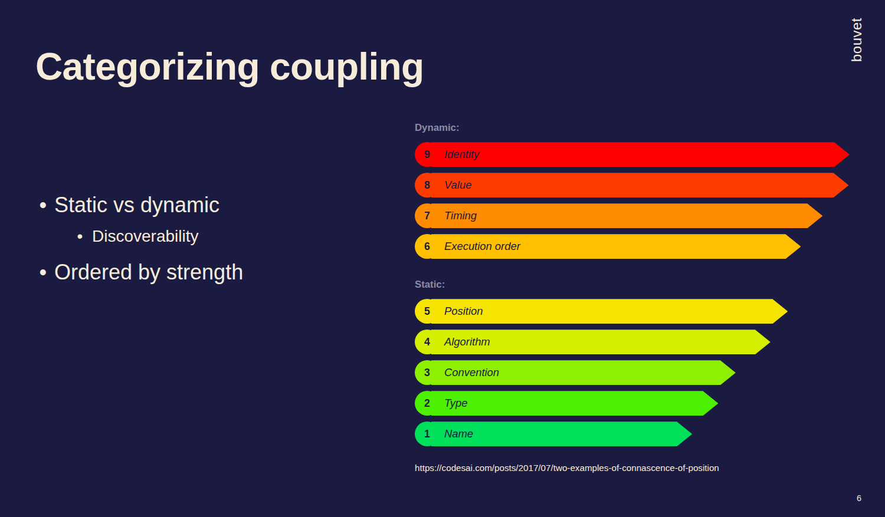bouvet
Categorizing coupling
Static vs dynamic
Discoverability
Ordered by strength
Dynamic:
9 Identity
8 Value
7 Timing
6 Execution order
Static:
5 Position
4 Algorithm
3 Convention
2 Type
1 Name
https://codesai.com/posts/2017/07/two-examples-of-connascence-of-position
6